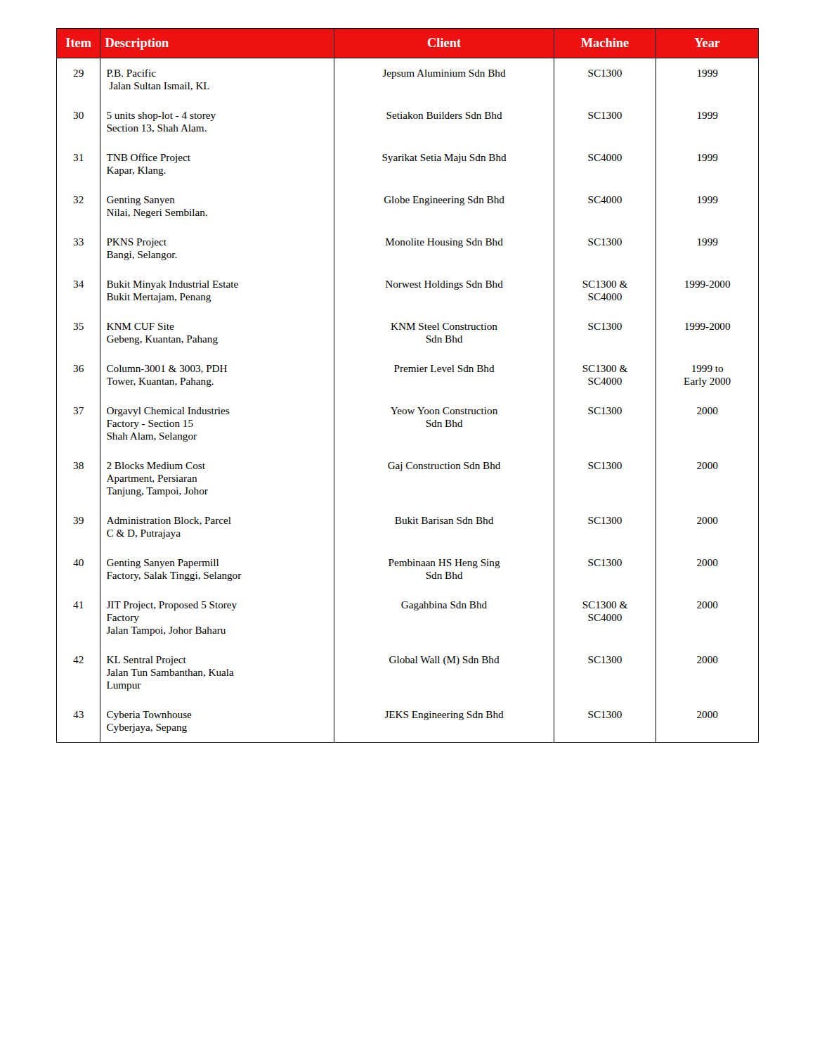| Item | Description | Client | Machine | Year |
| --- | --- | --- | --- | --- |
| 29 | P.B. Pacific Jalan Sultan Ismail, KL | Jepsum Aluminium Sdn Bhd | SC1300 | 1999 |
| 30 | 5 units shop-lot - 4 storey Section 13, Shah Alam. | Setiakon Builders Sdn Bhd | SC1300 | 1999 |
| 31 | TNB Office Project Kapar, Klang. | Syarikat Setia Maju Sdn Bhd | SC4000 | 1999 |
| 32 | Genting Sanyen Nilai, Negeri Sembilan. | Globe Engineering Sdn Bhd | SC4000 | 1999 |
| 33 | PKNS Project Bangi, Selangor. | Monolite Housing Sdn Bhd | SC1300 | 1999 |
| 34 | Bukit Minyak Industrial Estate Bukit Mertajam, Penang | Norwest Holdings Sdn Bhd | SC1300 & SC4000 | 1999-2000 |
| 35 | KNM CUF Site Gebeng, Kuantan, Pahang | KNM Steel Construction Sdn Bhd | SC1300 | 1999-2000 |
| 36 | Column-3001 & 3003, PDH Tower, Kuantan, Pahang. | Premier Level Sdn Bhd | SC1300 & SC4000 | 1999 to Early 2000 |
| 37 | Orgavyl Chemical Industries Factory - Section 15 Shah Alam, Selangor | Yeow Yoon Construction Sdn Bhd | SC1300 | 2000 |
| 38 | 2 Blocks Medium Cost Apartment, Persiaran Tanjung, Tampoi, Johor | Gaj Construction Sdn Bhd | SC1300 | 2000 |
| 39 | Administration Block, Parcel C & D, Putrajaya | Bukit Barisan Sdn Bhd | SC1300 | 2000 |
| 40 | Genting Sanyen Papermill Factory, Salak Tinggi, Selangor | Pembinaan HS Heng Sing Sdn Bhd | SC1300 | 2000 |
| 41 | JIT Project, Proposed 5 Storey Factory Jalan Tampoi, Johor Baharu | Gagahbina Sdn Bhd | SC1300 & SC4000 | 2000 |
| 42 | KL Sentral Project Jalan Tun Sambanthan, Kuala Lumpur | Global Wall (M) Sdn Bhd | SC1300 | 2000 |
| 43 | Cyberia Townhouse Cyberjaya, Sepang | JEKS Engineering Sdn Bhd | SC1300 | 2000 |